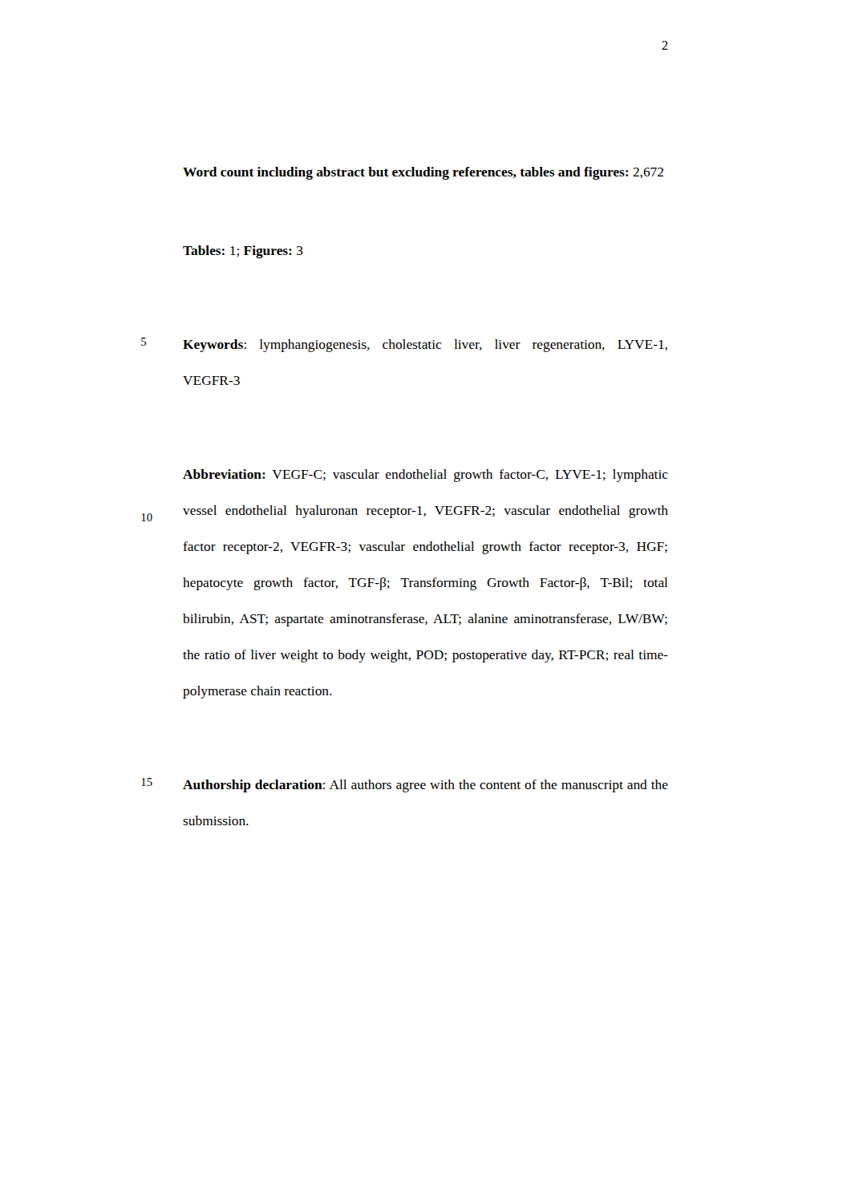2
Word count including abstract but excluding references, tables and figures: 2,672
Tables: 1; Figures: 3
5
Keywords: lymphangiogenesis, cholestatic liver, liver regeneration, LYVE-1, VEGFR-3
10
Abbreviation: VEGF-C; vascular endothelial growth factor-C, LYVE-1; lymphatic vessel endothelial hyaluronan receptor-1, VEGFR-2; vascular endothelial growth factor receptor-2, VEGFR-3; vascular endothelial growth factor receptor-3, HGF; hepatocyte growth factor, TGF-β; Transforming Growth Factor-β, T-Bil; total bilirubin, AST; aspartate aminotransferase, ALT; alanine aminotransferase, LW/BW; the ratio of liver weight to body weight, POD; postoperative day, RT-PCR; real time- polymerase chain reaction.
15
Authorship declaration: All authors agree with the content of the manuscript and the submission.